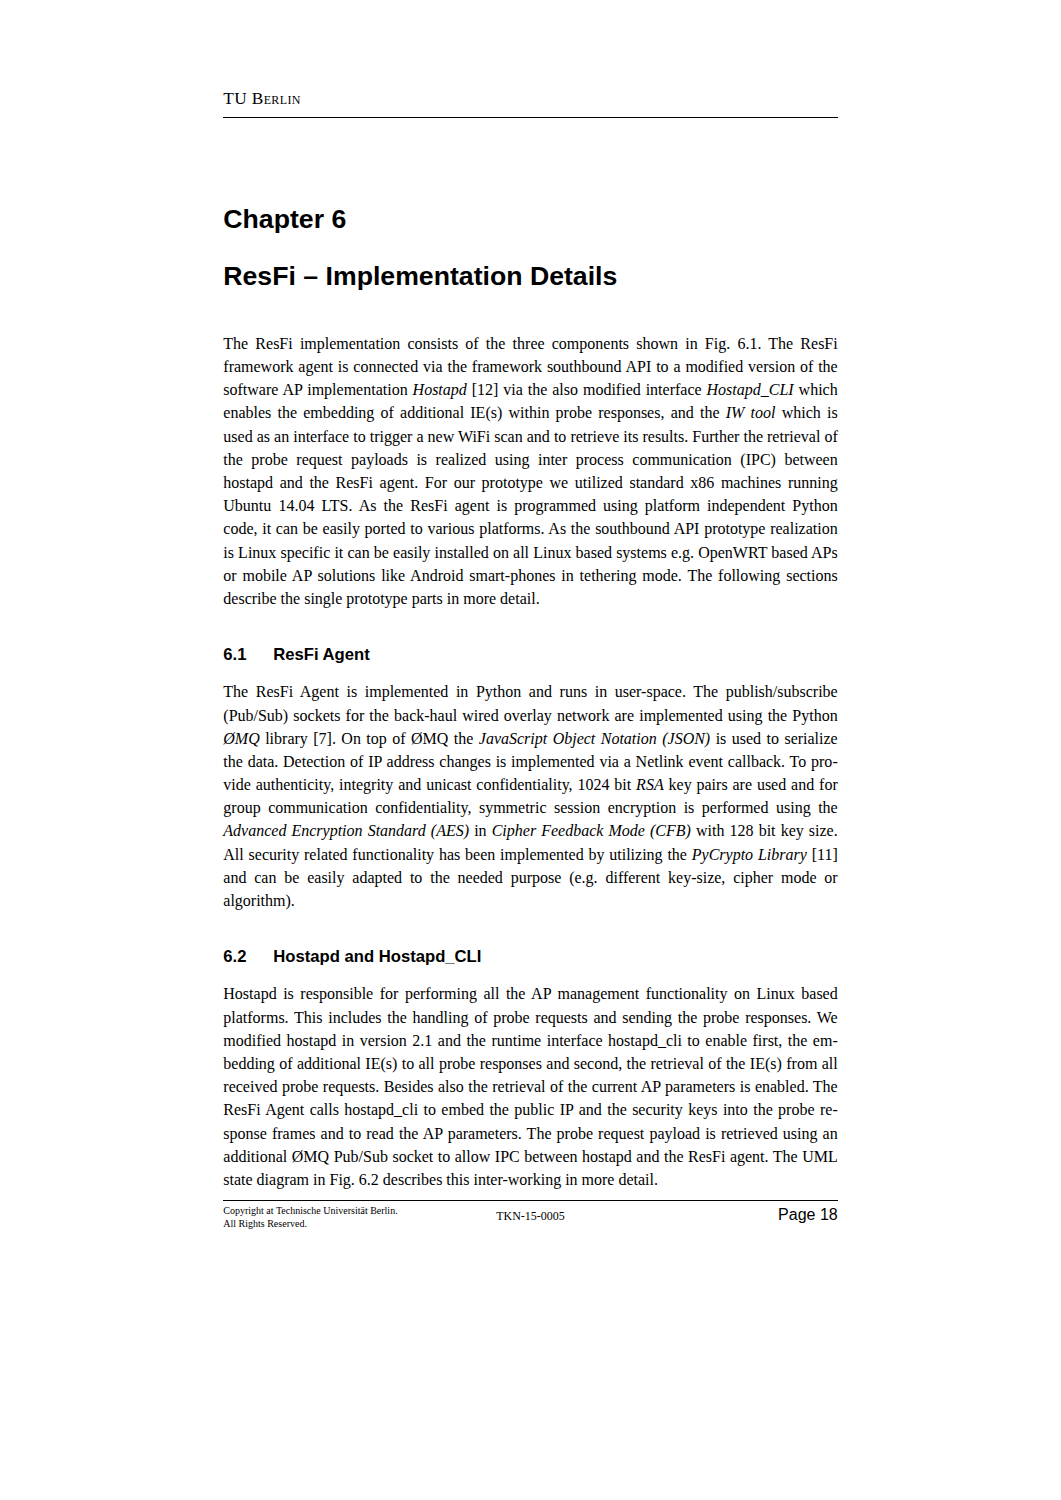TU Berlin
Chapter 6
ResFi – Implementation Details
The ResFi implementation consists of the three components shown in Fig. 6.1. The ResFi framework agent is connected via the framework southbound API to a modified version of the software AP implementation Hostapd [12] via the also modified interface Hostapd_CLI which enables the embedding of additional IE(s) within probe responses, and the IW tool which is used as an interface to trigger a new WiFi scan and to retrieve its results. Further the retrieval of the probe request payloads is realized using inter process communication (IPC) between hostapd and the ResFi agent. For our prototype we utilized standard x86 machines running Ubuntu 14.04 LTS. As the ResFi agent is programmed using platform independent Python code, it can be easily ported to various platforms. As the southbound API prototype realization is Linux specific it can be easily installed on all Linux based systems e.g. OpenWRT based APs or mobile AP solutions like Android smart-phones in tethering mode. The following sections describe the single prototype parts in more detail.
6.1 ResFi Agent
The ResFi Agent is implemented in Python and runs in user-space. The publish/subscribe (Pub/Sub) sockets for the back-haul wired overlay network are implemented using the Python ØMQ library [7]. On top of ØMQ the JavaScript Object Notation (JSON) is used to serialize the data. Detection of IP address changes is implemented via a Netlink event callback. To provide authenticity, integrity and unicast confidentiality, 1024 bit RSA key pairs are used and for group communication confidentiality, symmetric session encryption is performed using the Advanced Encryption Standard (AES) in Cipher Feedback Mode (CFB) with 128 bit key size. All security related functionality has been implemented by utilizing the PyCrypto Library [11] and can be easily adapted to the needed purpose (e.g. different key-size, cipher mode or algorithm).
6.2 Hostapd and Hostapd_CLI
Hostapd is responsible for performing all the AP management functionality on Linux based platforms. This includes the handling of probe requests and sending the probe responses. We modified hostapd in version 2.1 and the runtime interface hostapd_cli to enable first, the embedding of additional IE(s) to all probe responses and second, the retrieval of the IE(s) from all received probe requests. Besides also the retrieval of the current AP parameters is enabled. The ResFi Agent calls hostapd_cli to embed the public IP and the security keys into the probe response frames and to read the AP parameters. The probe request payload is retrieved using an additional ØMQ Pub/Sub socket to allow IPC between hostapd and the ResFi agent. The UML state diagram in Fig. 6.2 describes this inter-working in more detail.
Copyright at Technische Universität Berlin.
All Rights Reserved.
TKN-15-0005
Page 18